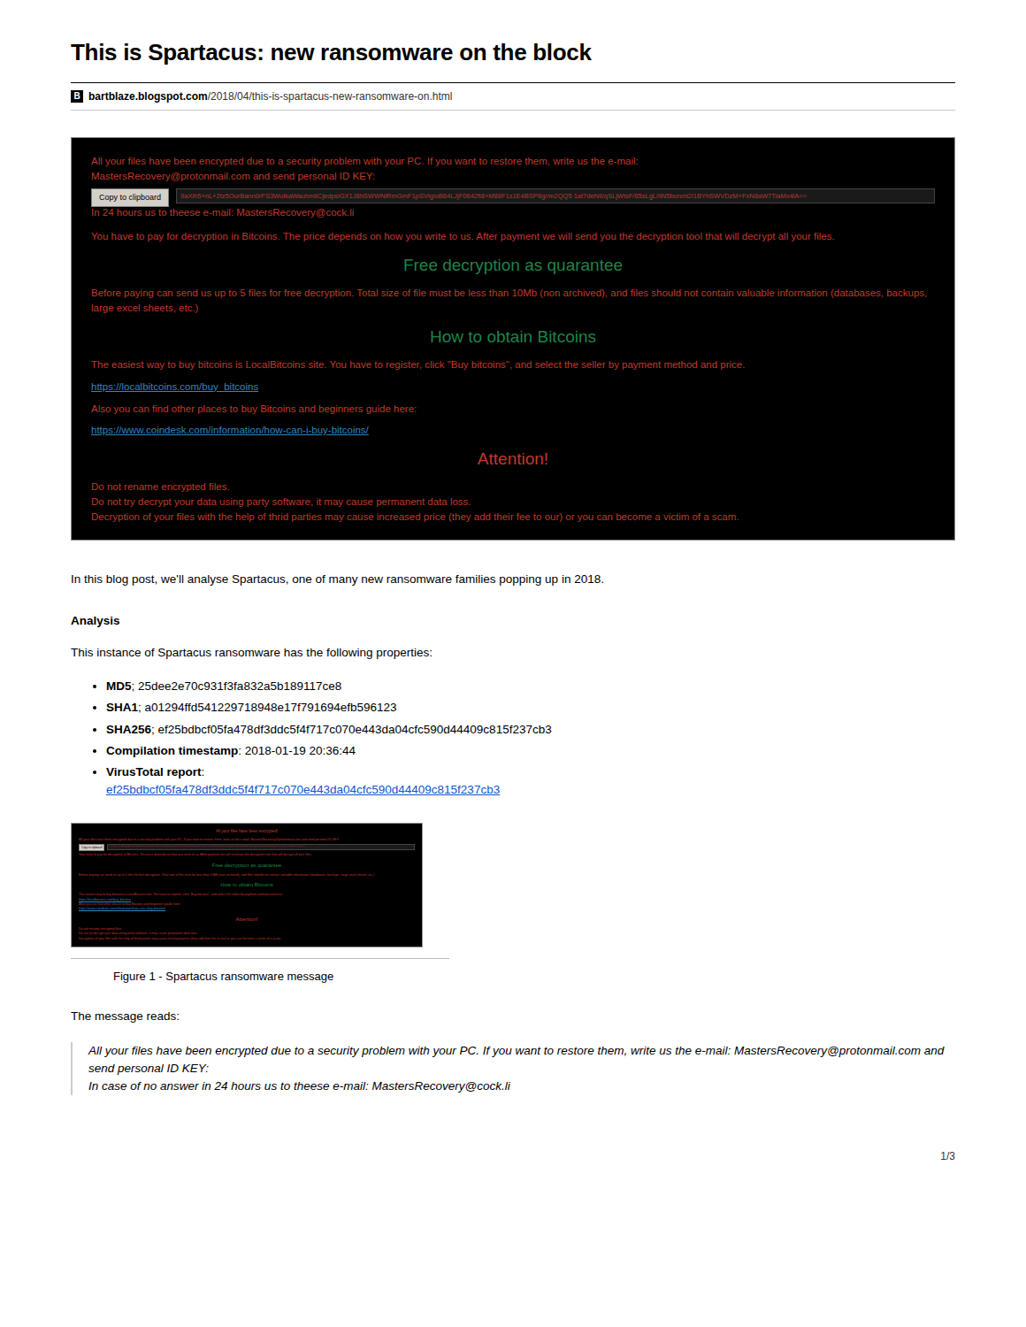This is Spartacus: new ransomware on the block
B bartblaze.blogspot.com/2018/04/this-is-spartacus-new-ransomware-on.html
All your files have been encrypted due to a security problem with your PC. If you want to restore them, write us the e-mail:
MastersRecovery@protonmail.com and send personal ID KEY:
Copy to clipboard 9aXih5+nL+2tz5OurBann0rFS3WulkaWauhmiiCjedpsiGX1J8hSWWNlRmGmF1pSVtgioB64LJjF0642fi8+M88F1s1E4BSP8g//m2QQ5 1at7deNIl/qSLjWtsF/65sLgLi9N5bonmi2i1BYhSWVDzM+FxN8aW7TiaMx4lA==
In 24 hours us to theese e-mail: MastersRecovery@cock.li
You have to pay for decryption in Bitcoins. The price depends on how you write to us. After payment we will send you the decryption tool that will decrypt all your files.
Free decryption as quarantee
Before paying can send us up to 5 files for free decryption. Total size of file must be less than 10Mb (non archived), and files should not contain valuable information (databases, backups, large excel sheets, etc.)
How to obtain Bitcoins
The easiest way to buy bitcoins is LocalBitcoins site. You have to register, click "Buy bitcoins", and select the seller by payment method and price.
https://localbitcoins.com/buy_bitcoins
Also you can find other places to buy Bitcoins and beginners guide here:
https://www.coindesk.com/information/how-can-i-buy-bitcoins/
Attention!
Do not rename encrypted files.
Do not try decrypt your data using party software, it may cause permanent data loss.
Decryption of your files with the help of thrid parties may cause increased price (they add their fee to our) or you can become a victim of a scam.
In this blog post, we'll analyse Spartacus, one of many new ransomware families popping up in 2018.
Analysis
This instance of Spartacus ransomware has the following properties:
MD5; 25dee2e70c931f3fa832a5b189117ce8
SHA1; a01294ffd541229718948e17f791694efb596123
SHA256; ef25bdbcf05fa478df3ddc5f4f717c070e443da04cfc590d44409c815f237cb3
Compilation timestamp: 2018-01-19 20:36:44
VirusTotal report:
ef25bdbcf05fa478df3ddc5f4f717c070e443da04cfc590d44409c815f237cb3
All your files have been encrypted!
All your files have been encrypted due to a security problem with your PC. If you want to restore them, write us the e-mail: MastersRecovery@protonmail.com and send personal ID KEY:
Copy to clipboard 9aXih5+nL+2tz5OurBann0rFS3WulkaWauhmiiCjedpsiGX1J8hSWWNlRmGmF1pSVtgioB64LJjF0642fi8+M88F1s1E4BSP8g//m2QQ51at7deNIl/qSLjWtsF/65sLgLi9N5bonmi2i1BYhSWVDzM+FxN8aW7TiaMx4lA==
Your have to pay for decryption in Bitcoins. The price depends on how you write to us. After payment we will send you the decryption tool that will decrypt all your files.
Free decryption as quarantee
Before paying can send us up to 5 files for free decryption. Total size of file must be less than 10Mb (non archived), and files should not contain valuable information (databases, backups, large excel sheets, etc.)
How to obtain Bitcoins
The easiest way to buy bitcoins is LocalBitcoins site. You have to register, click "Buy bitcoins", and select the seller by payment method and price.
https://localbitcoins.com/buy_bitcoins
Also you can find other places to buy Bitcoins and beginners guide here:
https://www.coindesk.com/information/how-can-i-buy-bitcoins/
Attention!
Do not rename encrypted files.
Do not try decrypt your data using party software, it may cause permanent data loss.
Decryption of your files with the help of thrid parties may cause increased price (they add their fee to our) or you can become a victim of a scam.
Figure 1 - Spartacus ransomware message
The message reads:
All your files have been encrypted due to a security problem with your PC. If you want to restore them, write us the e-mail: MastersRecovery@protonmail.com and send personal ID KEY:
In case of no answer in 24 hours us to theese e-mail: MastersRecovery@cock.li
1/3